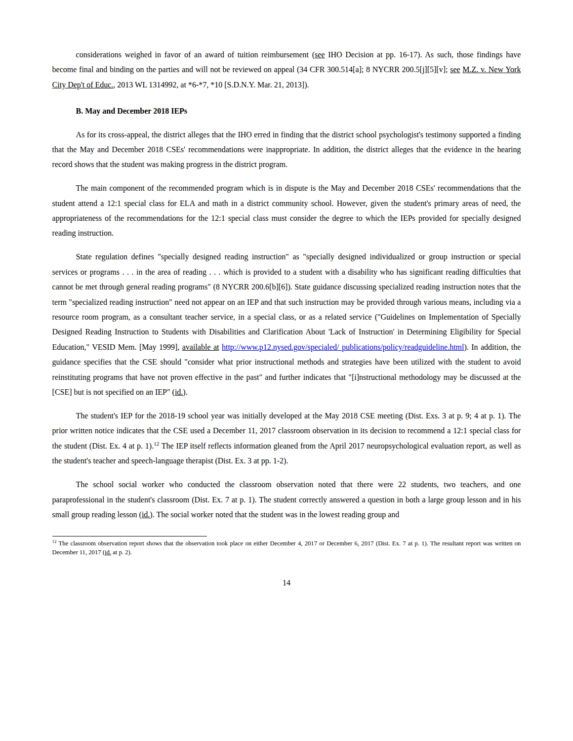considerations weighed in favor of an award of tuition reimbursement (see IHO Decision at pp. 16-17). As such, those findings have become final and binding on the parties and will not be reviewed on appeal (34 CFR 300.514[a]; 8 NYCRR 200.5[j][5][v]; see M.Z. v. New York City Dep't of Educ., 2013 WL 1314992, at *6-*7, *10 [S.D.N.Y. Mar. 21, 2013]).
B. May and December 2018 IEPs
As for its cross-appeal, the district alleges that the IHO erred in finding that the district school psychologist's testimony supported a finding that the May and December 2018 CSEs' recommendations were inappropriate. In addition, the district alleges that the evidence in the hearing record shows that the student was making progress in the district program.
The main component of the recommended program which is in dispute is the May and December 2018 CSEs' recommendations that the student attend a 12:1 special class for ELA and math in a district community school. However, given the student's primary areas of need, the appropriateness of the recommendations for the 12:1 special class must consider the degree to which the IEPs provided for specially designed reading instruction.
State regulation defines "specially designed reading instruction" as "specially designed individualized or group instruction or special services or programs . . . in the area of reading . . . which is provided to a student with a disability who has significant reading difficulties that cannot be met through general reading programs" (8 NYCRR 200.6[b][6]). State guidance discussing specialized reading instruction notes that the term "specialized reading instruction" need not appear on an IEP and that such instruction may be provided through various means, including via a resource room program, as a consultant teacher service, in a special class, or as a related service ("Guidelines on Implementation of Specially Designed Reading Instruction to Students with Disabilities and Clarification About 'Lack of Instruction' in Determining Eligibility for Special Education," VESID Mem. [May 1999], available at http://www.p12.nysed.gov/specialed/ publications/policy/readguideline.html). In addition, the guidance specifies that the CSE should "consider what prior instructional methods and strategies have been utilized with the student to avoid reinstituting programs that have not proven effective in the past" and further indicates that "[i]nstructional methodology may be discussed at the [CSE] but is not specified on an IEP" (id.).
The student's IEP for the 2018-19 school year was initially developed at the May 2018 CSE meeting (Dist. Exs. 3 at p. 9; 4 at p. 1). The prior written notice indicates that the CSE used a December 11, 2017 classroom observation in its decision to recommend a 12:1 special class for the student (Dist. Ex. 4 at p. 1).12 The IEP itself reflects information gleaned from the April 2017 neuropsychological evaluation report, as well as the student's teacher and speech-language therapist (Dist. Ex. 3 at pp. 1-2).
The school social worker who conducted the classroom observation noted that there were 22 students, two teachers, and one paraprofessional in the student's classroom (Dist. Ex. 7 at p. 1). The student correctly answered a question in both a large group lesson and in his small group reading lesson (id.). The social worker noted that the student was in the lowest reading group and
12 The classroom observation report shows that the observation took place on either December 4, 2017 or December 6, 2017 (Dist. Ex. 7 at p. 1). The resultant report was written on December 11, 2017 (id. at p. 2).
14